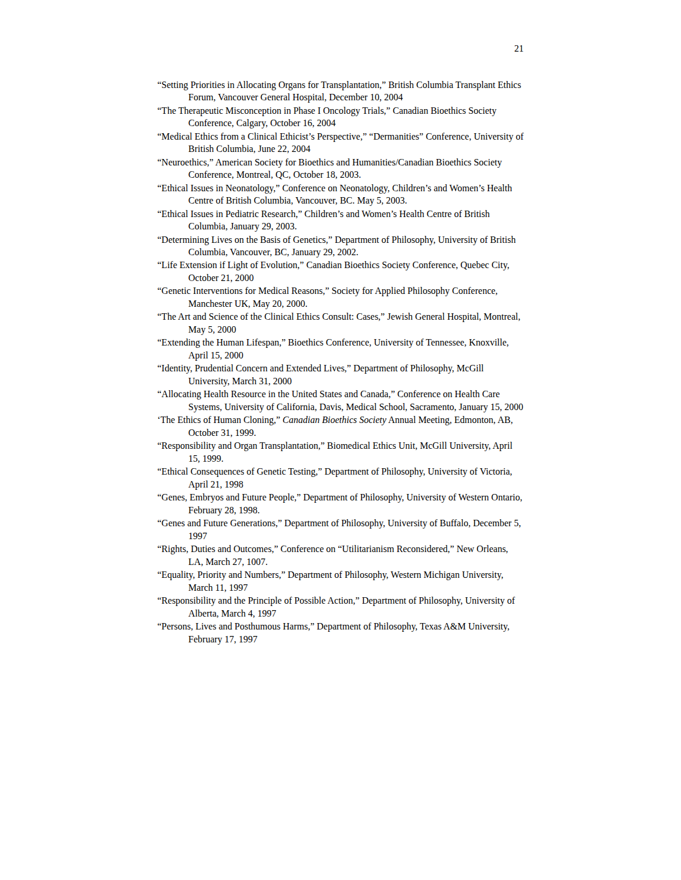21
“Setting Priorities in Allocating Organs for Transplantation,” British Columbia Transplant Ethics Forum, Vancouver General Hospital, December 10, 2004
“The Therapeutic Misconception in Phase I Oncology Trials,” Canadian Bioethics Society Conference, Calgary, October 16, 2004
“Medical Ethics from a Clinical Ethicist’s Perspective,” “Dermanities” Conference, University of British Columbia, June 22, 2004
“Neuroethics,” American Society for Bioethics and Humanities/Canadian Bioethics Society Conference, Montreal, QC, October 18, 2003.
“Ethical Issues in Neonatology,” Conference on Neonatology, Children’s and Women’s Health Centre of British Columbia, Vancouver, BC. May 5, 2003.
“Ethical Issues in Pediatric Research,” Children’s and Women’s Health Centre of British Columbia, January 29, 2003.
“Determining Lives on the Basis of Genetics,” Department of Philosophy, University of British Columbia, Vancouver, BC, January 29, 2002.
“Life Extension if Light of Evolution,” Canadian Bioethics Society Conference, Quebec City, October 21, 2000
“Genetic Interventions for Medical Reasons,” Society for Applied Philosophy Conference, Manchester UK, May 20, 2000.
“The Art and Science of the Clinical Ethics Consult: Cases,” Jewish General Hospital, Montreal, May 5, 2000
“Extending the Human Lifespan,” Bioethics Conference, University of Tennessee, Knoxville, April 15, 2000
“Identity, Prudential Concern and Extended Lives,” Department of Philosophy, McGill University, March 31, 2000
“Allocating Health Resource in the United States and Canada,” Conference on Health Care Systems, University of California, Davis, Medical School, Sacramento, January 15, 2000
‘The Ethics of Human Cloning,” Canadian Bioethics Society Annual Meeting, Edmonton, AB, October 31, 1999.
“Responsibility and Organ Transplantation,” Biomedical Ethics Unit, McGill University, April 15, 1999.
“Ethical Consequences of Genetic Testing,” Department of Philosophy, University of Victoria, April 21, 1998
“Genes, Embryos and Future People,” Department of Philosophy, University of Western Ontario, February 28, 1998.
“Genes and Future Generations,” Department of Philosophy, University of Buffalo, December 5, 1997
“Rights, Duties and Outcomes,” Conference on “Utilitarianism Reconsidered,” New Orleans, LA, March 27, 1007.
“Equality, Priority and Numbers,” Department of Philosophy, Western Michigan University, March 11, 1997
“Responsibility and the Principle of Possible Action,” Department of Philosophy, University of Alberta, March 4, 1997
“Persons, Lives and Posthumous Harms,” Department of Philosophy, Texas A&M University, February 17, 1997